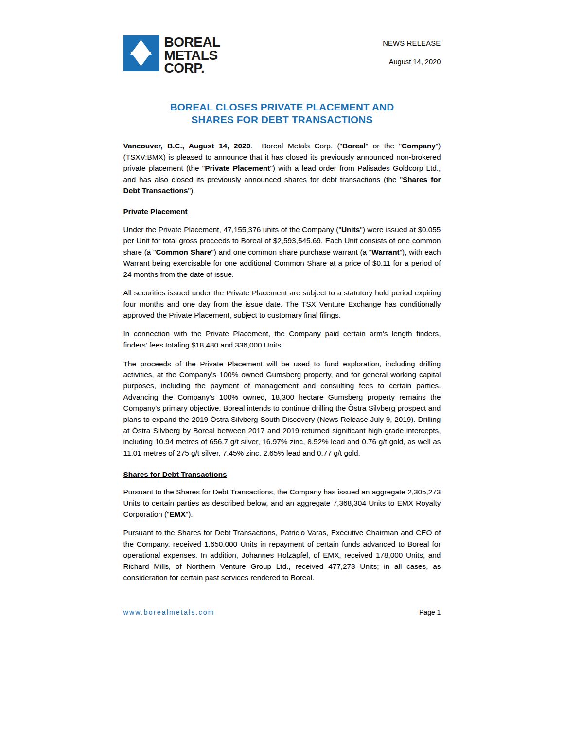BOREAL METALS CORP.
NEWS RELEASE
August 14, 2020
Boreal Closes Private Placement and
Shares for Debt Transactions
Vancouver, B.C., August 14, 2020. Boreal Metals Corp. ("Boreal" or the "Company") (TSXV:BMX) is pleased to announce that it has closed its previously announced non-brokered private placement (the "Private Placement") with a lead order from Palisades Goldcorp Ltd., and has also closed its previously announced shares for debt transactions (the "Shares for Debt Transactions").
Private Placement
Under the Private Placement, 47,155,376 units of the Company ("Units") were issued at $0.055 per Unit for total gross proceeds to Boreal of $2,593,545.69. Each Unit consists of one common share (a "Common Share") and one common share purchase warrant (a "Warrant"), with each Warrant being exercisable for one additional Common Share at a price of $0.11 for a period of 24 months from the date of issue.
All securities issued under the Private Placement are subject to a statutory hold period expiring four months and one day from the issue date. The TSX Venture Exchange has conditionally approved the Private Placement, subject to customary final filings.
In connection with the Private Placement, the Company paid certain arm's length finders, finders' fees totaling $18,480 and 336,000 Units.
The proceeds of the Private Placement will be used to fund exploration, including drilling activities, at the Company's 100% owned Gumsberg property, and for general working capital purposes, including the payment of management and consulting fees to certain parties. Advancing the Company's 100% owned, 18,300 hectare Gumsberg property remains the Company's primary objective. Boreal intends to continue drilling the Östra Silvberg prospect and plans to expand the 2019 Östra Silvberg South Discovery (News Release July 9, 2019). Drilling at Östra Silvberg by Boreal between 2017 and 2019 returned significant high-grade intercepts, including 10.94 metres of 656.7 g/t silver, 16.97% zinc, 8.52% lead and 0.76 g/t gold, as well as 11.01 metres of 275 g/t silver, 7.45% zinc, 2.65% lead and 0.77 g/t gold.
Shares for Debt Transactions
Pursuant to the Shares for Debt Transactions, the Company has issued an aggregate 2,305,273 Units to certain parties as described below, and an aggregate 7,368,304 Units to EMX Royalty Corporation ("EMX").
Pursuant to the Shares for Debt Transactions, Patricio Varas, Executive Chairman and CEO of the Company, received 1,650,000 Units in repayment of certain funds advanced to Boreal for operational expenses. In addition, Johannes Holzäpfel, of EMX, received 178,000 Units, and Richard Mills, of Northern Venture Group Ltd., received 477,273 Units; in all cases, as consideration for certain past services rendered to Boreal.
www.borealmetals.com
Page 1